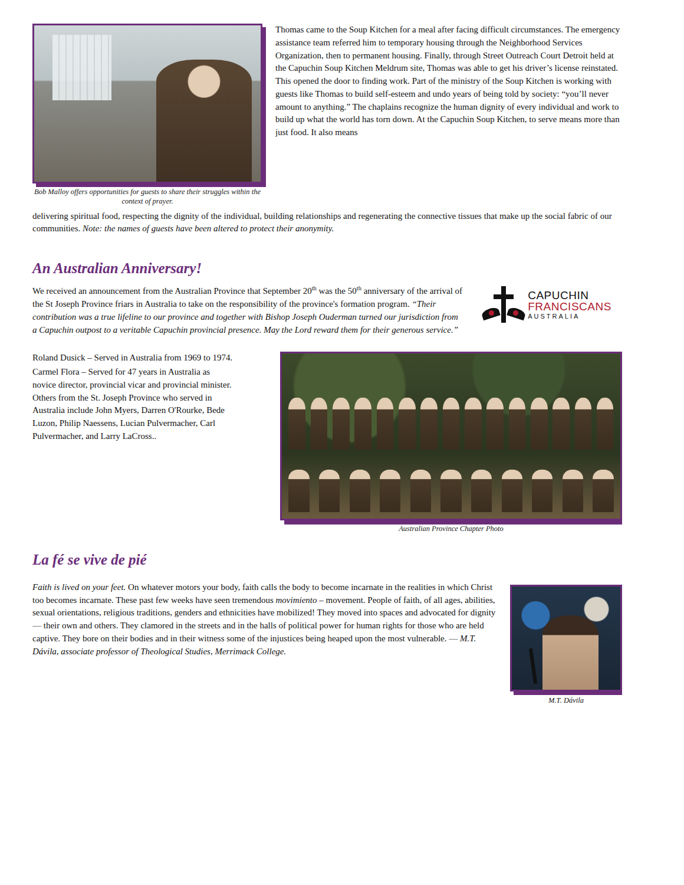Bob Malloy offers opportunities for guests to share their struggles within the context of prayer.
Thomas came to the Soup Kitchen for a meal after facing difficult circumstances. The emergency assistance team referred him to temporary housing through the Neighborhood Services Organization, then to permanent housing. Finally, through Street Outreach Court Detroit held at the Capuchin Soup Kitchen Meldrum site, Thomas was able to get his driver’s license reinstated. This opened the door to finding work. Part of the ministry of the Soup Kitchen is working with guests like Thomas to build self-esteem and undo years of being told by society: “you’ll never amount to anything.” The chaplains recognize the human dignity of every individual and work to build up what the world has torn down. At the Capuchin Soup Kitchen, to serve means more than just food. It also means
delivering spiritual food, respecting the dignity of the individual, building relationships and regenerating the connective tissues that make up the social fabric of our communities. Note: the names of guests have been altered to protect their anonymity.
An Australian Anniversary!
CAPUCHIN
FRANCISCANS
AUSTRALIA
We received an announcement from the Australian Province that September 20th was the 50th anniversary of the arrival of the St Joseph Province friars in Australia to take on the responsibility of the province's formation program. “Their contribution was a true lifeline to our province and together with Bishop Joseph Ouderman turned our jurisdiction from a Capuchin outpost to a veritable Capuchin provincial presence. May the Lord reward them for their generous service.”
Australian Province Chapter Photo
Roland Dusick – Served in Australia from 1969 to 1974.
Carmel Flora – Served for 47 years in Australia as novice director, provincial vicar and provincial minister. Others from the St. Joseph Province who served in Australia include John Myers, Darren O'Rourke, Bede Luzon, Philip Naessens, Lucian Pulvermacher, Carl Pulvermacher, and Larry LaCross..
La fé se vive de pié
M.T. Dávila
Faith is lived on your feet. On whatever motors your body, faith calls the body to become incarnate in the realities in which Christ too becomes incarnate. These past few weeks have seen tremendous movimiento – movement. People of faith, of all ages, abilities, sexual orientations, religious traditions, genders and ethnicities have mobilized! They moved into spaces and advocated for dignity — their own and others. They clamored in the streets and in the halls of political power for human rights for those who are held captive. They bore on their bodies and in their witness some of the injustices being heaped upon the most vulnerable. — M.T. Dávila, associate professor of Theological Studies, Merrimack College.